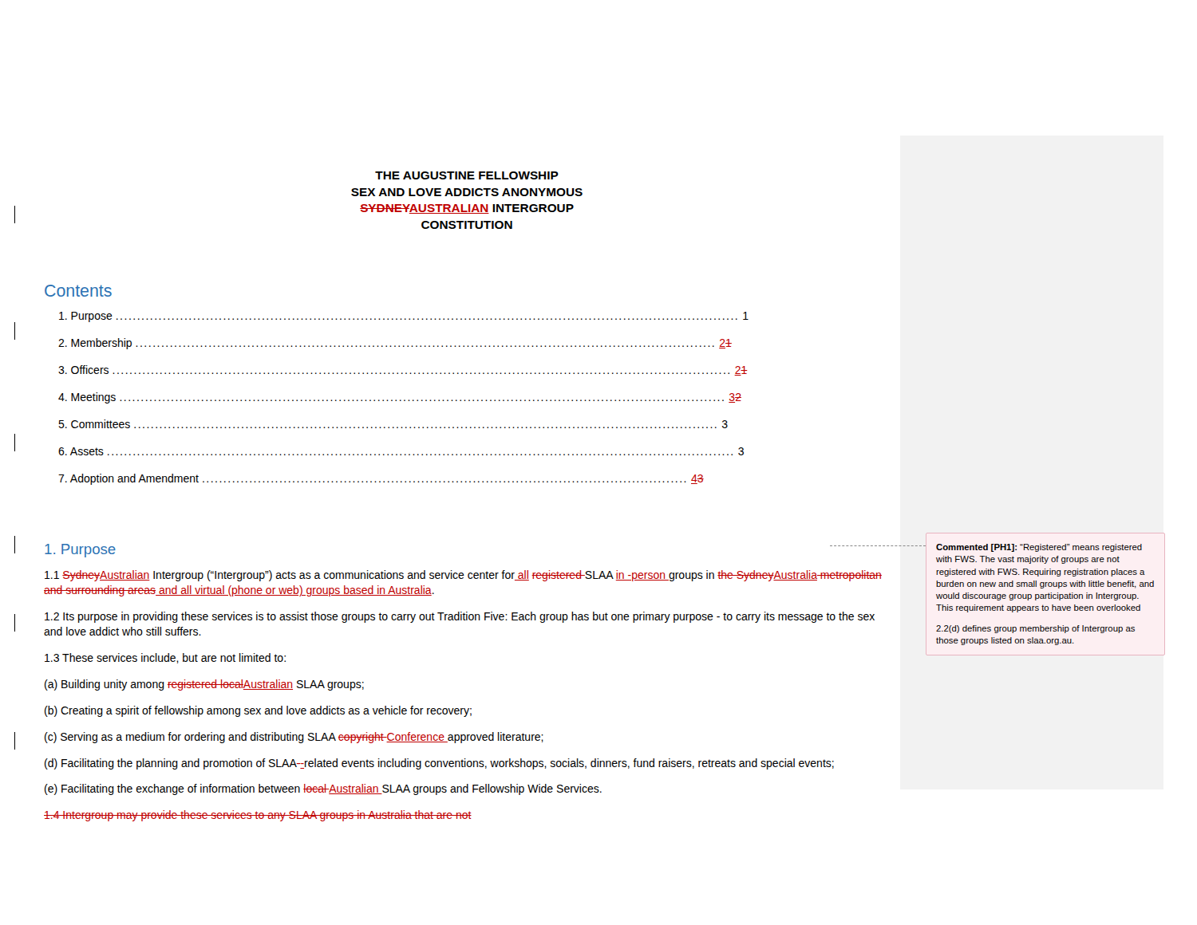THE AUGUSTINE FELLOWSHIP
SEX AND LOVE ADDICTS ANONYMOUS
SYDNEY AUSTRALIAN INTERGROUP
CONSTITUTION
Contents
1. Purpose................................................................................................................................................. 1
2. Membership....................................................................................................................................... 21
3. Officers................................................................................................................................................ 21
4. Meetings............................................................................................................................................. 32
5. Committees........................................................................................................................................ 3
6. Assets.................................................................................................................................................. 3
7. Adoption and Amendment................................................................................................................. 43
1. Purpose
1.1 Sydney Australian Intergroup (“Intergroup”) acts as a communications and service center for all registered SLAA in -person groups in the Sydney Australia metropolitan and surrounding areas and all virtual (phone or web) groups based in Australia.
1.2 Its purpose in providing these services is to assist those groups to carry out Tradition Five: Each group has but one primary purpose - to carry its message to the sex and love addict who still suffers.
1.3 These services include, but are not limited to:
(a) Building unity among registered local Australian SLAA groups;
(b) Creating a spirit of fellowship among sex and love addicts as a vehicle for recovery;
(c) Serving as a medium for ordering and distributing SLAA copyright Conference approved literature;
(d) Facilitating the planning and promotion of SLAA--related events including conventions, workshops, socials, dinners, fund raisers, retreats and special events;
(e) Facilitating the exchange of information between local Australian SLAA groups and Fellowship Wide Services.
1.4 Intergroup may provide these services to any SLAA groups in Australia that are not
Commented [PH1]: “Registered” means registered with FWS. The vast majority of groups are not registered with FWS. Requiring registration places a burden on new and small groups with little benefit, and would discourage group participation in Intergroup. This requirement appears to have been overlooked
2.2(d) defines group membership of Intergroup as those groups listed on slaa.org.au.